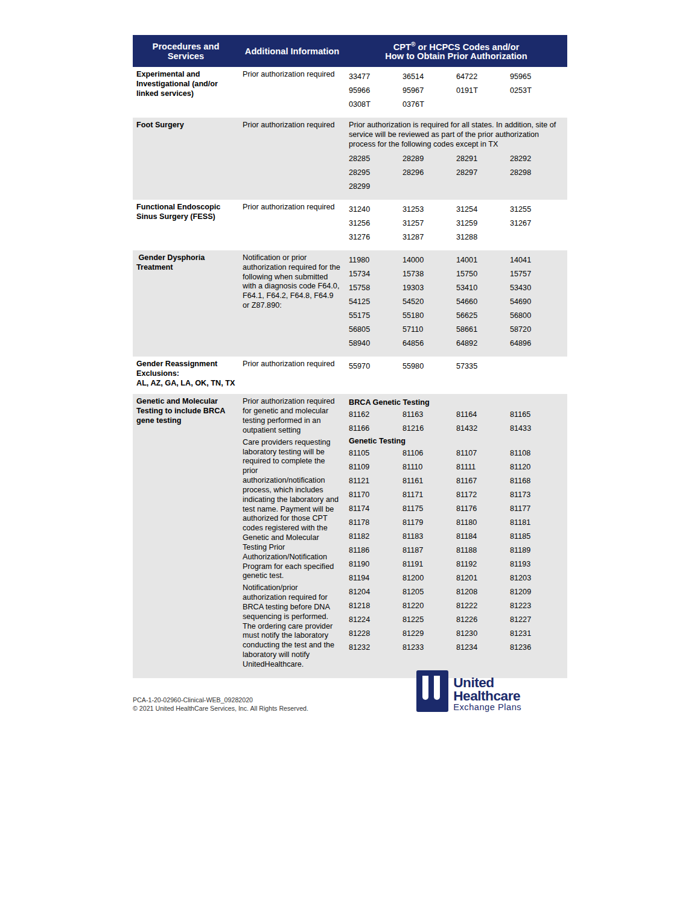| Procedures and Services | Additional Information | CPT ® or HCPCS Codes and/or How to Obtain Prior Authorization |
| --- | --- | --- |
| Experimental and Investigational (and/or linked services) | Prior authorization required | / 33477 / 36514 / 64722 / 95965 / / 95966 / 95967 / 0191T / 0253T / / 0308T / 0376T / / / |
| Foot Surgery | Prior authorization required | Prior authorization is required for all states. In addition, site of service will be reviewed as part of the prior authorization process for the following codes except in TX / 28285 / 28289 / 28291 / 28292 / / 28295 / 28296 / 28297 / 28298 / / 28299 / / / / |
| Functional Endoscopic Sinus Surgery (FESS) | Prior authorization required | / 31240 / 31253 / 31254 / 31255 / / 31256 / 31257 / 31259 / 31267 / / 31276 / 31287 / 31288 / / |
| Gender Dysphoria Treatment | Notification or prior authorization required for the following when submitted with a diagnosis code F64.0, F64.1, F64.2, F64.8, F64.9 or Z87.890: | / 11980 / 14000 / 14001 / 14041 / / 15734 / 15738 / 15750 / 15757 / / 15758 / 19303 / 53410 / 53430 / / 54125 / 54520 / 54660 / 54690 / / 55175 / 55180 / 56625 / 56800 / / 56805 / 57110 / 58661 / 58720 / / 58940 / 64856 / 64892 / 64896 / |
| Gender Reassignment Exclusions: AL, AZ, GA, LA, OK, TN, TX | Prior authorization required | / 55970 / 55980 / 57335 / / |
| Genetic and Molecular Testing to include BRCA gene testing | Prior authorization required for genetic and molecular testing performed in an outpatient setting Care providers requesting laboratory testing will be required to complete the prior authorization/notification process, which includes indicating the laboratory and test name. Payment will be authorized for those CPT codes registered with the Genetic and Molecular Testing Prior Authorization/Notification Program for each specified genetic test. Notification/prior authorization required for BRCA testing before DNA sequencing is performed. The ordering care provider must notify the laboratory conducting the test and the laboratory will notify UnitedHealthcare. | BRCA Genetic Testing / 81162 / 81163 / 81164 / 81165 / / 81166 / 81216 / 81432 / 81433 / Genetic Testing / 81105 / 81106 / 81107 / 81108 / / 81109 / 81110 / 81111 / 81120 / / 81121 / 81161 / 81167 / 81168 / / 81170 / 81171 / 81172 / 81173 / / 81174 / 81175 / 81176 / 81177 / / 81178 / 81179 / 81180 / 81181 / / 81182 / 81183 / 81184 / 81185 / / 81186 / 81187 / 81188 / 81189 / / 81190 / 81191 / 81192 / 81193 / / 81194 / 81200 / 81201 / 81203 / / 81204 / 81205 / 81208 / 81209 / / 81218 / 81220 / 81222 / 81223 / / 81224 / 81225 / 81226 / 81227 / / 81228 / 81229 / 81230 / 81231 / / 81232 / 81233 / 81234 / 81236 / |
PCA-1-20-02960-Clinical-WEB_09282020
© 2021 United HealthCare Services, Inc. All Rights Reserved.
United
Healthcare
Exchange Plans